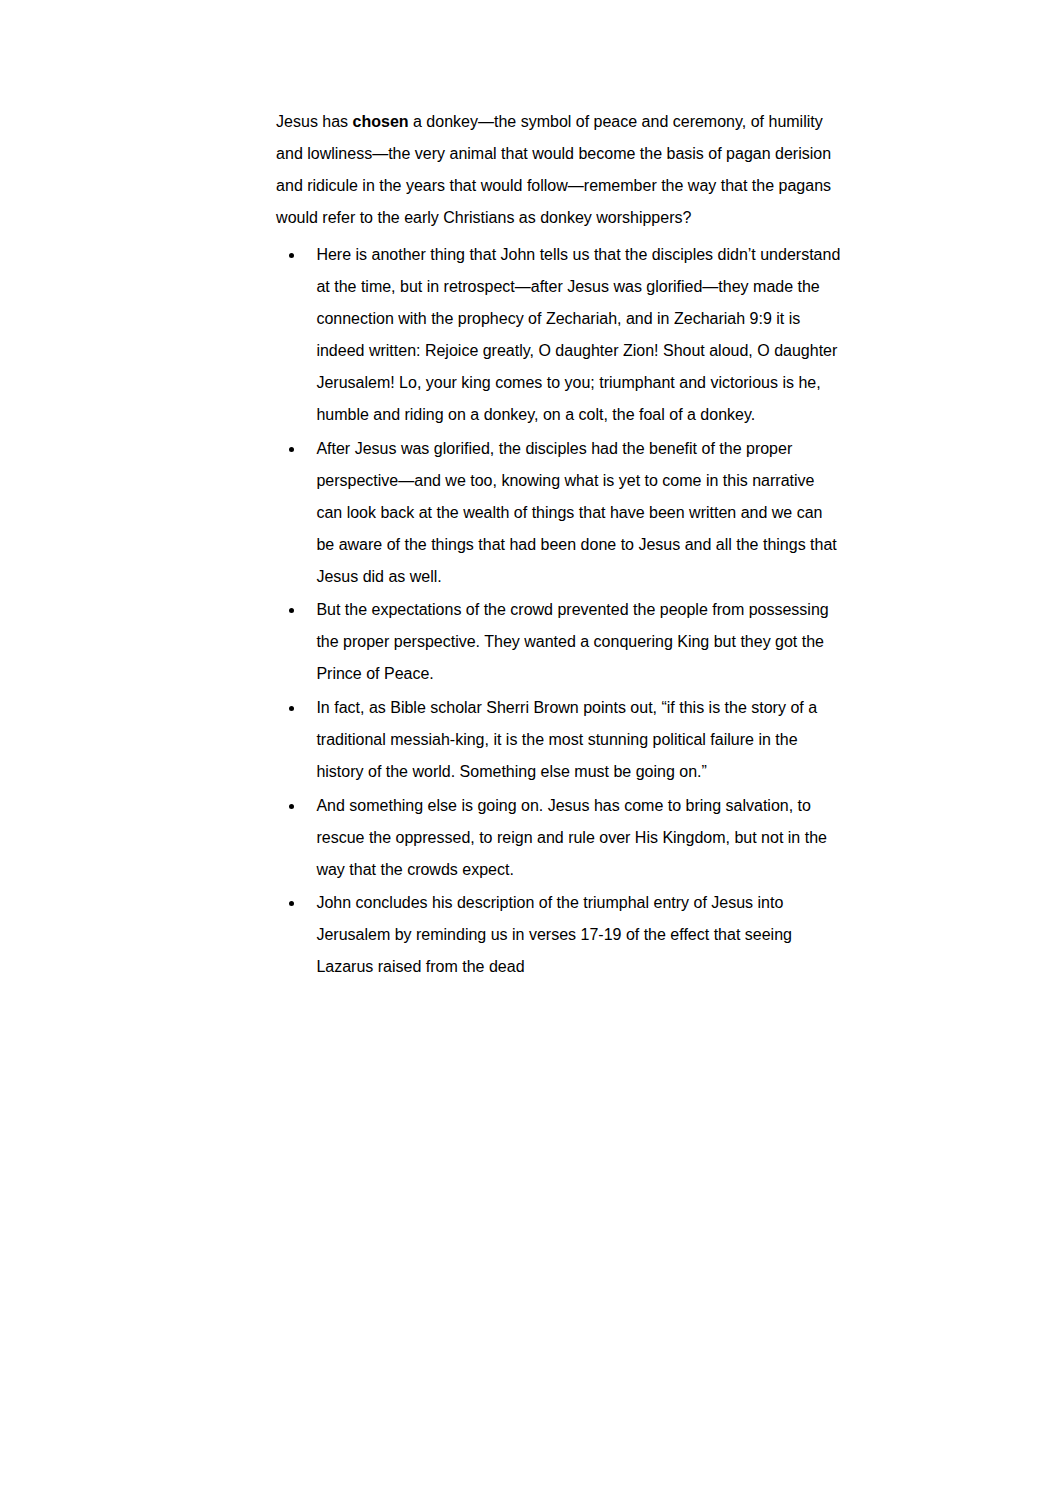Jesus has chosen a donkey—the symbol of peace and ceremony, of humility and lowliness—the very animal that would become the basis of pagan derision and ridicule in the years that would follow—remember the way that the pagans would refer to the early Christians as donkey worshippers?
Here is another thing that John tells us that the disciples didn’t understand at the time, but in retrospect—after Jesus was glorified—they made the connection with the prophecy of Zechariah, and in Zechariah 9:9 it is indeed written: Rejoice greatly, O daughter Zion! Shout aloud, O daughter Jerusalem! Lo, your king comes to you; triumphant and victorious is he, humble and riding on a donkey, on a colt, the foal of a donkey.
After Jesus was glorified, the disciples had the benefit of the proper perspective—and we too, knowing what is yet to come in this narrative can look back at the wealth of things that have been written and we can be aware of the things that had been done to Jesus and all the things that Jesus did as well.
But the expectations of the crowd prevented the people from possessing the proper perspective. They wanted a conquering King but they got the Prince of Peace.
In fact, as Bible scholar Sherri Brown points out, “if this is the story of a traditional messiah-king, it is the most stunning political failure in the history of the world. Something else must be going on.”
And something else is going on. Jesus has come to bring salvation, to rescue the oppressed, to reign and rule over His Kingdom, but not in the way that the crowds expect.
John concludes his description of the triumphal entry of Jesus into Jerusalem by reminding us in verses 17-19 of the effect that seeing Lazarus raised from the dead